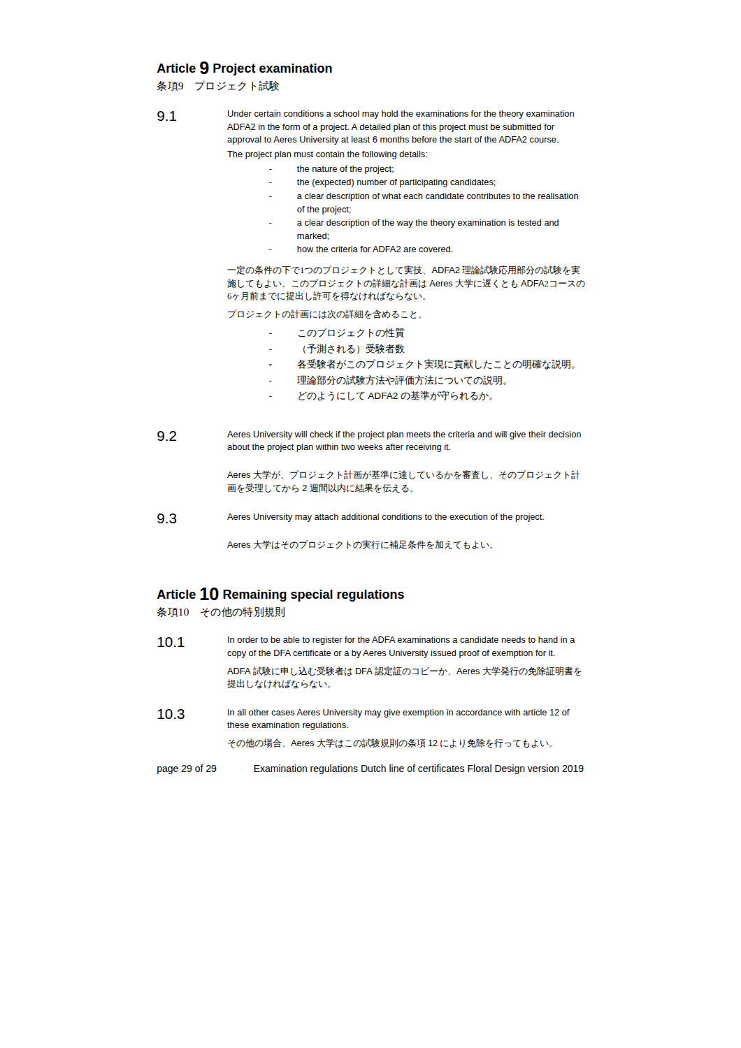Article 9 Project examination
条項9　プロジェクト試験
9.1
Under certain conditions a school may hold the examinations for the theory examination ADFA2 in the form of a project. A detailed plan of this project must be submitted for approval to Aeres University at least 6 months before the start of the ADFA2 course.
The project plan must contain the following details:
the nature of the project;
the (expected) number of participating candidates;
a clear description of what each candidate contributes to the realisation of the project;
a clear description of the way the theory examination is tested and marked;
how the criteria for ADFA2 are covered.
一定の条件の下で1つのプロジェクトとして実技、ADFA2 理論試験応用部分の試験を実施してもよい。このプロジェクトの詳細な計画は Aeres 大学に遅くとも ADFA2コースの6ヶ月前までに提出し許可を得なければならない。
プロジェクトの計画には次の詳細を含めること。
このプロジェクトの性質
（予測される）受験者数
各受験者がこのプロジェクト実現に貢献したことの明確な説明。
理論部分の試験方法や評価方法についての説明。
どのようにして ADFA2 の基準が守られるか。
9.2
Aeres University will check if the project plan meets the criteria and will give their decision about the project plan within two weeks after receiving it.
Aeres 大学が、プロジェクト計画が基準に達しているかを審査し、そのプロジェクト計画を受理してから 2 週間以内に結果を伝える。
9.3
Aeres University may attach additional conditions to the execution of the project.
Aeres 大学はそのプロジェクトの実行に補足条件を加えてもよい。
Article 10 Remaining special regulations
条項10　その他の特別規則
10.1
In order to be able to register for the ADFA examinations a candidate needs to hand in a copy of the DFA certificate or a by Aeres University issued proof of exemption for it.
ADFA 試験に申し込む受験者は DFA 認定証のコピーか、Aeres 大学発行の免除証明書を提出しなければならない。
10.3
In all other cases Aeres University may give exemption in accordance with article 12 of these examination regulations.
その他の場合、Aeres 大学はこの試験規則の条項 12 により免除を行ってもよい。
page 29 of 29 Examination regulations Dutch line of certificates Floral Design version 2019